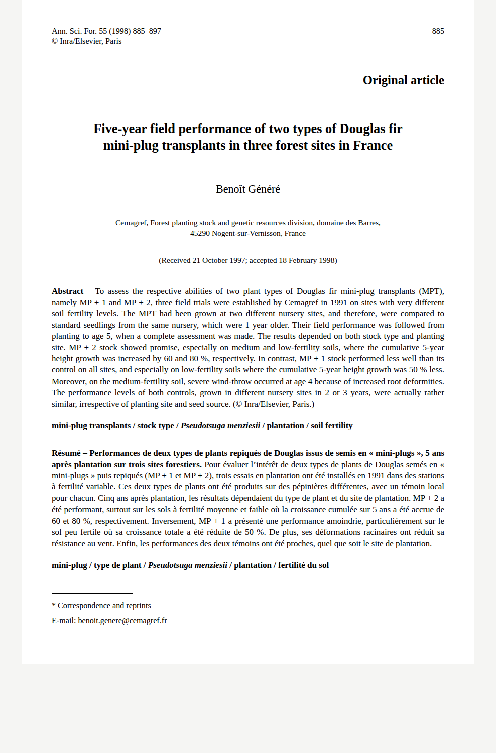Ann. Sci. For. 55 (1998) 885–897
© Inra/Elsevier, Paris
885
Original article
Five-year field performance of two types of Douglas fir
mini-plug transplants in three forest sites in France
Benoît Généré
Cemagref, Forest planting stock and genetic resources division, domaine des Barres,
45290 Nogent-sur-Vernisson, France
(Received 21 October 1997; accepted 18 February 1998)
Abstract – To assess the respective abilities of two plant types of Douglas fir mini-plug transplants (MPT), namely MP + 1 and MP + 2, three field trials were established by Cemagref in 1991 on sites with very different soil fertility levels. The MPT had been grown at two different nursery sites, and therefore, were compared to standard seedlings from the same nursery, which were 1 year older. Their field performance was followed from planting to age 5, when a complete assessment was made. The results depended on both stock type and planting site. MP + 2 stock showed promise, especially on medium and low-fertility soils, where the cumulative 5-year height growth was increased by 60 and 80 %, respectively. In contrast, MP + 1 stock performed less well than its control on all sites, and especially on low-fertility soils where the cumulative 5-year height growth was 50 % less. Moreover, on the medium-fertility soil, severe wind-throw occurred at age 4 because of increased root deformities. The performance levels of both controls, grown in different nursery sites in 2 or 3 years, were actually rather similar, irrespective of planting site and seed source. (© Inra/Elsevier, Paris.)
mini-plug transplants / stock type / Pseudotsuga menziesii / plantation / soil fertility
Résumé – Performances de deux types de plants repiqués de Douglas issus de semis en « mini-plugs », 5 ans après plantation sur trois sites forestiers. Pour évaluer l’intérêt de deux types de plants de Douglas semés en « mini-plugs » puis repiqués (MP + 1 et MP + 2), trois essais en plantation ont été installés en 1991 dans des stations à fertilité variable. Ces deux types de plants ont été produits sur des pépinières différentes, avec un témoin local pour chacun. Cinq ans après plantation, les résultats dépendaient du type de plant et du site de plantation. MP + 2 a été performant, surtout sur les sols à fertilité moyenne et faible où la croissance cumulée sur 5 ans a été accrue de 60 et 80 %, respectivement. Inversement, MP + 1 a présenté une performance amoindrie, particulièrement sur le sol peu fertile où sa croissance totale a été réduite de 50 %. De plus, ses déformations racinaires ont réduit sa résistance au vent. Enfin, les performances des deux témoins ont été proches, quel que soit le site de plantation.
mini-plug / type de plant / Pseudotsuga menziesii / plantation / fertilité du sol
* Correspondence and reprints
E-mail: benoit.genere@cemagref.fr